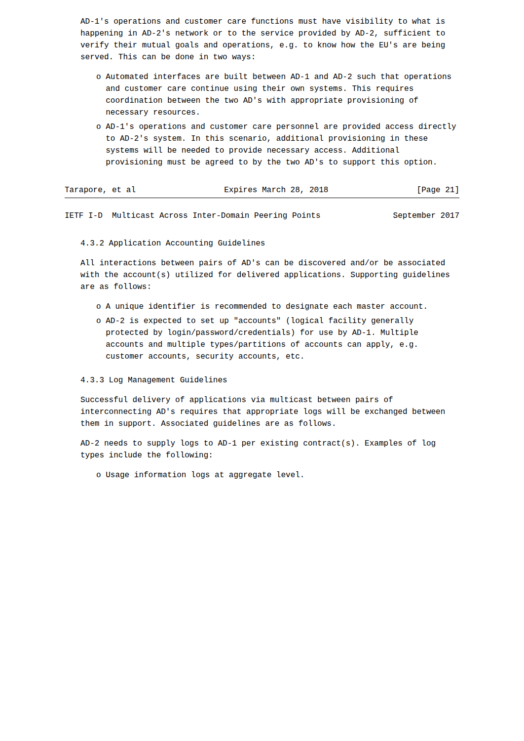AD-1's operations and customer care functions must have visibility to what is happening in AD-2's network or to the service provided by AD-2, sufficient to verify their mutual goals and operations, e.g. to know how the EU's are being served. This can be done in two ways:
Automated interfaces are built between AD-1 and AD-2 such that operations and customer care continue using their own systems. This requires coordination between the two AD's with appropriate provisioning of necessary resources.
AD-1's operations and customer care personnel are provided access directly to AD-2's system. In this scenario, additional provisioning in these systems will be needed to provide necessary access. Additional provisioning must be agreed to by the two AD's to support this option.
Tarapore, et al Expires March 28, 2018 [Page 21]
IETF I-D Multicast Across Inter-Domain Peering Points September 2017
4.3.2 Application Accounting Guidelines
All interactions between pairs of AD's can be discovered and/or be associated with the account(s) utilized for delivered applications. Supporting guidelines are as follows:
A unique identifier is recommended to designate each master account.
AD-2 is expected to set up "accounts" (logical facility generally protected by login/password/credentials) for use by AD-1. Multiple accounts and multiple types/partitions of accounts can apply, e.g. customer accounts, security accounts, etc.
4.3.3 Log Management Guidelines
Successful delivery of applications via multicast between pairs of interconnecting AD's requires that appropriate logs will be exchanged between them in support. Associated guidelines are as follows.
AD-2 needs to supply logs to AD-1 per existing contract(s). Examples of log types include the following:
Usage information logs at aggregate level.